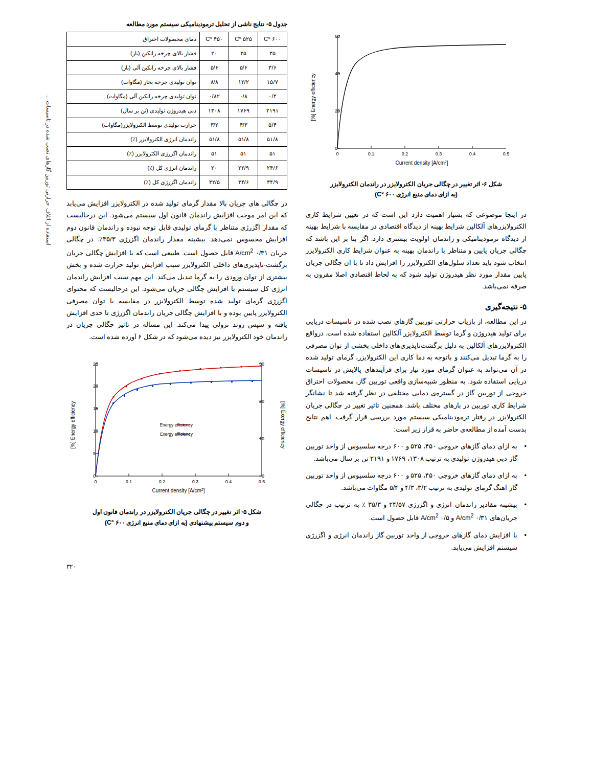استفاده از اتلاف حرارتی توربین گازهای نصب شده در تاسیسات ...
جدول ۵- نتایج ناشی از تحلیل ترمودینامیکی سیستم مورد مطالعه
| ۶۰۰ °C | ۵۲۵ °C | ۴۵۰ °C | دمای محصولات احتراق |
| ۳۵ | ۳۵ | ۲۰ | فشار بالای چرخه رانکین (بار) |
| ۳/۶ | ۵/۶ | ۵/۶ | فشار بالای چرخه رانکین آلی (بار) |
| ۱۵/۷ | ۱۲/۲ | ۸/۸ | توان تولیدی چرخه بخار (مگاوات) |
| ۰/۴ | ۰/۸ | ۰/۸۲ | توان تولیدی چرخه رانکین آلی (مگاوات) |
| ۲۱۹۱ | ۱۷۶۹ | ۱۳۰۸ | دبی هیدروژن تولیدی (تن بر سال) |
| ۵/۴ | ۴/۳ | ۳/۲ | حرارت تولیدی توسط الکترولایزر(مگاوات) |
| ۵۱/۸ | ۵۱/۸ | ۵۱/۸ | راندمان انرژی الکترولایزر (٪) |
| ۵۱ | ۵۱ | ۵۱ | راندمان اگزرژی الکترولایزر (٪) |
| ۲۴/۶ | ۲۲/۹ | ۲۰ | راندمان انرژی کل (٪) |
| ۳۴/۹ | ۳۴/۶ | ۳۲/۵ | راندمان اگزرژی کل (٪) |
در چگالی های جریان بالا مقدار گرمای تولید شده در الکترولایزر افزایش می‌یابد که این امر موجب افزایش راندمان قانون اول سیستم می‌شود. این درحالیست که مقدار اگزرژی متناظر با گرمای تولیدی قابل توجه نبوده و راندمان قانون دوم افزایش محسوس نمی‌دهد. بیشینه مقدار راندمان اگزرژی ۳۵/۳٪. در چگالی جریان A/cm2 ۰/۳۱ قابل حصول است. طبیعی است که با افزایش چگالی جریان برگشت-ناپذیری‌های داخلی الکترولایزر سبب افزایش تولید حرارت شده و بخش بیشتری از توان ورودی را به گرما تبدیل می‌کند. این مهم سبب افزایش راندمان انرژی کل سیستم با افزایش چگالی جریان می‌شود. این درحالیست که محتوای اگزرژی گرمای تولید شده توسط الکترولایزر در مقایسه با توان مصرفی الکترولایزر پایین بوده و با افزایش چگالی جریان راندمان اگزرژی تا حدی افزایش یافته و سپس روند نزولی پیدا می‌کند. این مساله در تاثیر چگالی جریان در راندمان خود الکترولایزر نیز دیده می‌شود که در شکل ۶ آورده شده است.
Energy efficiency [%] Exergy efficiency [%] 0 5 10 15 20 25 0 10 20 30 0 0.1 0.2 0.3 0.4 0.5 Energy efficiency Exergy efficiency Current density [A/cm2]
شکل ۵- اثر تغییر در چگالی جریان الکترولایزر در راندمان قانون اول
و دوم سیستم پیشنهادی (به ازای دمای منبع انرژی ۶۰۰ °C)
Energy efficiency [%] 0 20 40 60 0 0.1 0.2 0.3 0.4 0.5 Current density [A/cm2]
شکل ۶- اثر تغییر در چگالی جریان الکترولایزر در راندمان الکترولایزر
(به ازای دمای منبع انرژی ۶۰۰ °C)
در اینجا موضوعی که بسیار اهمیت دارد این است که در تعیین شرایط کاری الکترولایزرهای آلکالین شرایط بهینه از دیدگاه اقتصادی در مقایسه با شرایط بهینه از دیدگاه ترمودینامیکی و راندمان اولویت بیشتری دارد. اگر بنا بر این باشد که چگالی جریان پایین و متناظر با راندمان بهینه به عنوان شرایط کاری الکترولایزر انتخاب شود باید تعداد سلول‌های الکترولایزر را افزایش داد تا با آن چگالی جریان پایین مقدار مورد نظر هیدروژن تولید شود که به لحاظ اقتصادی اصلا مقرون به صرفه نمی‌باشد.
۵- نتیجه‌گیری
در این مطالعه، از بازیاب حرارتی توربین گازهای نصب شده در تاسیسات دریایی برای تولید هیدروژن و گرما توسط الکترولایزر آلکالین استفاده شده است. درواقع الکترولایزرهای آلکالین به دلیل برگشت‌ناپذیری‌های داخلی بخشی از توان مصرفی را به گرما تبدیل می‌کنند و باتوجه به دما کاری این الکترولایزر، گرمای تولید شده در آن می‌تواند به عنوان گرمای مورد نیاز برای فرآیندهای پالایش در تاسیسات دریایی استفاده شود. به منظور شبیه‌سازی واقعی توربین گاز، محصولات احتراق خروجی از توربین گاز در گستره‌ی دمایی مختلفی در نظر گرفته شد تا نشانگر شرایط کاری توربین در بارهای مختلف باشد. همچنین تاثیر تغییر در چگالی جریان الکترولایزر در رفتار ترمودینامیکی سیستم مورد بررسی قرار گرفت. اهم نتایج بدست آمده از مطالعه‌ی حاضر به قرار زیر است:
به ازای دمای گازهای خروجی ۴۵۰، ۵۲۵ و ۶۰۰ درجه سلسیوس از واحد توربین گاز دبی هیدروژن تولیدی به ترتیب ۱۳۰۸، ۱۷۶۹ و ۲۱۹۱ تن بر سال می‌باشد.
به ازای دمای گازهای خروجی ۴۵۰، ۵۲۵ و ۶۰۰ درجه سلسیوس از واحد توربین گاز آهنگ گرمای تولیدی به ترتیب ۳/۲، ۴/۳ و ۵/۴ مگاوات می‌باشد.
بیشینه مقادیر راندمان انرژی و اگزرژی ۲۴/۵۷ و ۳۵/۳ ٪ به ترتیب در چگالی جریان‌های A/cm2 ۰/۳۱ و A/cm2 ۰/۵ قابل حصول است.
با افزایش دمای گازهای خروجی از واحد توربین گاز راندمان انرژی و اگزرژی سیستم افزایش می‌یابد.
۳۲۰